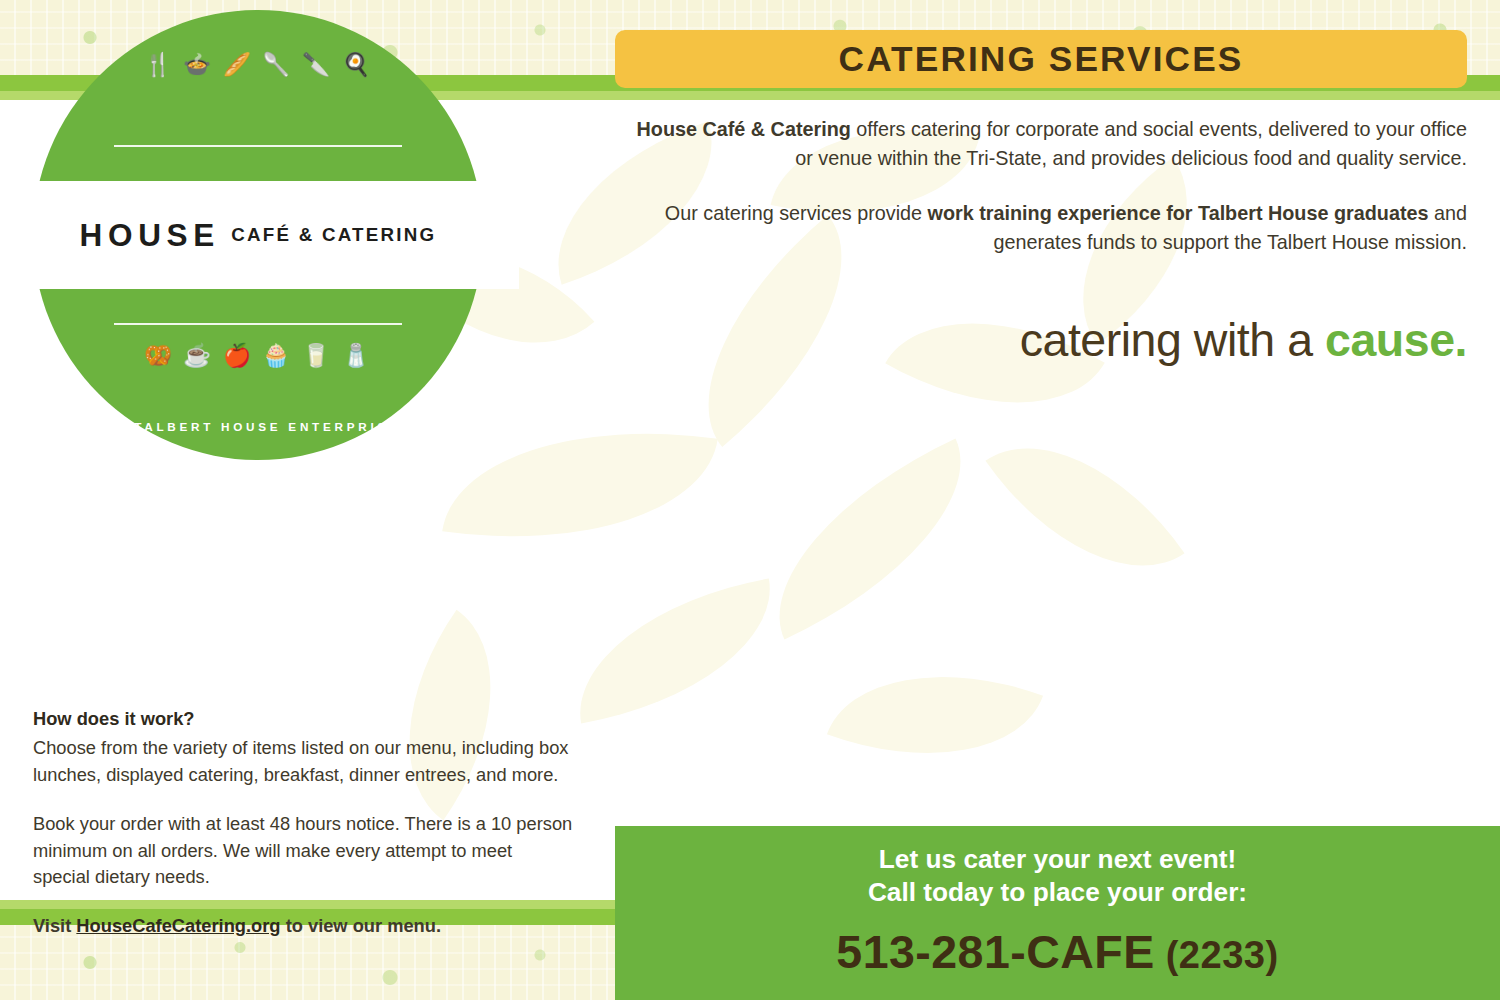🍴 🍲 🥖 🥄 🔪 🍳
HOUSE CAFÉ & CATERING
🥨 ☕ 🍎 🧁 🥛 🧂
A TALBERT HOUSE ENTERPRISE
CATERING SERVICES
House Café & Catering offers catering for corporate and social events, delivered to your office or venue within the Tri-State, and provides delicious food and quality service.
Our catering services provide work training experience for Talbert House graduates and generates funds to support the Talbert House mission.
catering with a cause.
Let us cater your next event!
Call today to place your order:
513-281-CAFE (2233)
How does it work?
Choose from the variety of items listed on our menu, including box lunches, displayed catering, breakfast, dinner entrees, and more.
Book your order with at least 48 hours notice. There is a 10 person minimum on all orders. We will make every attempt to meet special dietary needs.
Visit HouseCafeCatering.org to view our menu.